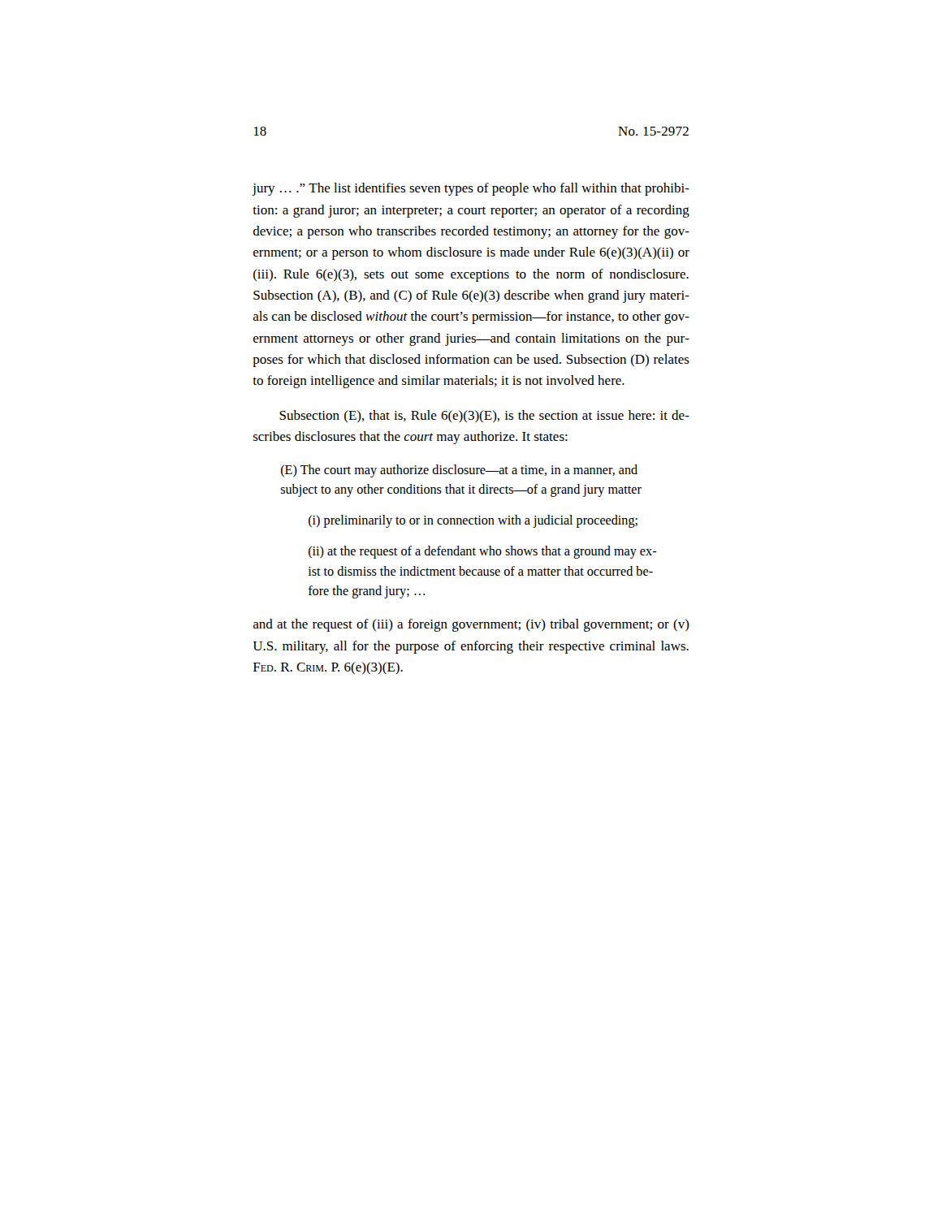18 No. 15-2972
jury … .” The list identifies seven types of people who fall within that prohibition: a grand juror; an interpreter; a court reporter; an operator of a recording device; a person who transcribes recorded testimony; an attorney for the government; or a person to whom disclosure is made under Rule 6(e)(3)(A)(ii) or (iii). Rule 6(e)(3), sets out some exceptions to the norm of nondisclosure. Subsection (A), (B), and (C) of Rule 6(e)(3) describe when grand jury materials can be disclosed without the court’s permission—for instance, to other government attorneys or other grand juries—and contain limitations on the purposes for which that disclosed information can be used. Subsection (D) relates to foreign intelligence and similar materials; it is not involved here.
Subsection (E), that is, Rule 6(e)(3)(E), is the section at issue here: it describes disclosures that the court may authorize. It states:
(E) The court may authorize disclosure—at a time, in a manner, and subject to any other conditions that it directs—of a grand jury matter
(i) preliminarily to or in connection with a judicial proceeding;
(ii) at the request of a defendant who shows that a ground may exist to dismiss the indictment because of a matter that occurred before the grand jury; …
and at the request of (iii) a foreign government; (iv) tribal government; or (v) U.S. military, all for the purpose of enforcing their respective criminal laws. Fed. R. Crim. P. 6(e)(3)(E).